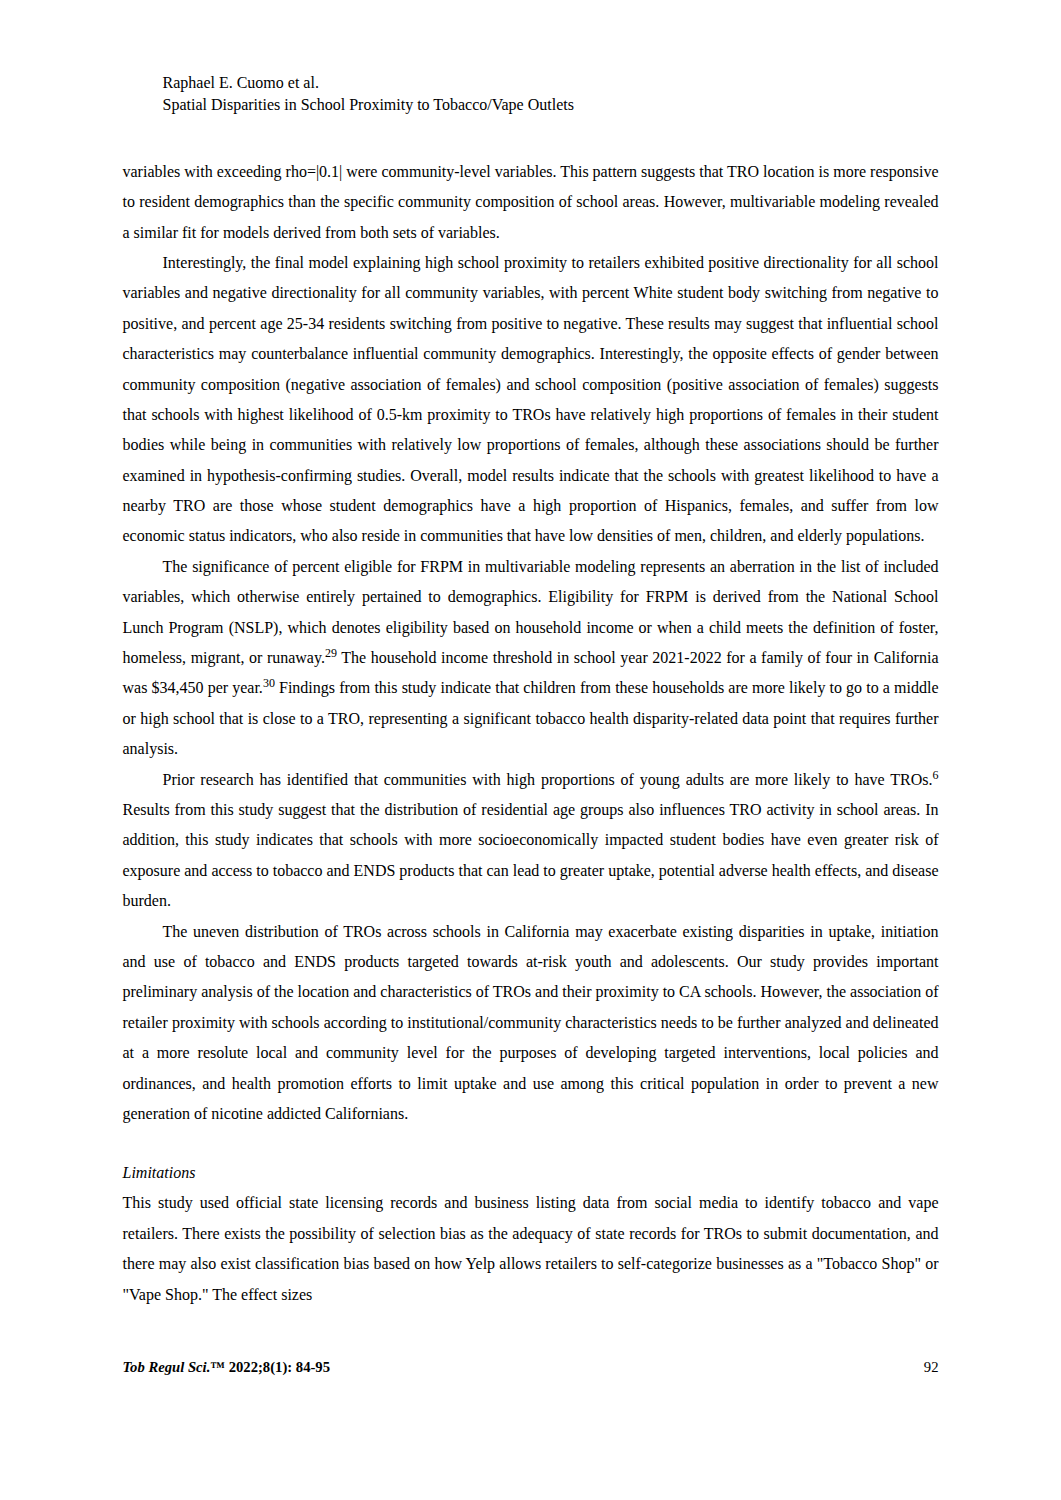Raphael E. Cuomo et al.
Spatial Disparities in School Proximity to Tobacco/Vape Outlets
variables with exceeding rho=|0.1| were community-level variables. This pattern suggests that TRO location is more responsive to resident demographics than the specific community composition of school areas. However, multivariable modeling revealed a similar fit for models derived from both sets of variables.
Interestingly, the final model explaining high school proximity to retailers exhibited positive directionality for all school variables and negative directionality for all community variables, with percent White student body switching from negative to positive, and percent age 25-34 residents switching from positive to negative. These results may suggest that influential school characteristics may counterbalance influential community demographics. Interestingly, the opposite effects of gender between community composition (negative association of females) and school composition (positive association of females) suggests that schools with highest likelihood of 0.5-km proximity to TROs have relatively high proportions of females in their student bodies while being in communities with relatively low proportions of females, although these associations should be further examined in hypothesis-confirming studies. Overall, model results indicate that the schools with greatest likelihood to have a nearby TRO are those whose student demographics have a high proportion of Hispanics, females, and suffer from low economic status indicators, who also reside in communities that have low densities of men, children, and elderly populations.
The significance of percent eligible for FRPM in multivariable modeling represents an aberration in the list of included variables, which otherwise entirely pertained to demographics. Eligibility for FRPM is derived from the National School Lunch Program (NSLP), which denotes eligibility based on household income or when a child meets the definition of foster, homeless, migrant, or runaway.29 The household income threshold in school year 2021-2022 for a family of four in California was $34,450 per year.30 Findings from this study indicate that children from these households are more likely to go to a middle or high school that is close to a TRO, representing a significant tobacco health disparity-related data point that requires further analysis.
Prior research has identified that communities with high proportions of young adults are more likely to have TROs.6 Results from this study suggest that the distribution of residential age groups also influences TRO activity in school areas. In addition, this study indicates that schools with more socioeconomically impacted student bodies have even greater risk of exposure and access to tobacco and ENDS products that can lead to greater uptake, potential adverse health effects, and disease burden.
The uneven distribution of TROs across schools in California may exacerbate existing disparities in uptake, initiation and use of tobacco and ENDS products targeted towards at-risk youth and adolescents. Our study provides important preliminary analysis of the location and characteristics of TROs and their proximity to CA schools. However, the association of retailer proximity with schools according to institutional/community characteristics needs to be further analyzed and delineated at a more resolute local and community level for the purposes of developing targeted interventions, local policies and ordinances, and health promotion efforts to limit uptake and use among this critical population in order to prevent a new generation of nicotine addicted Californians.
Limitations
This study used official state licensing records and business listing data from social media to identify tobacco and vape retailers. There exists the possibility of selection bias as the adequacy of state records for TROs to submit documentation, and there may also exist classification bias based on how Yelp allows retailers to self-categorize businesses as a "Tobacco Shop" or "Vape Shop." The effect sizes
Tob Regul Sci.™ 2022;8(1): 84-95 92